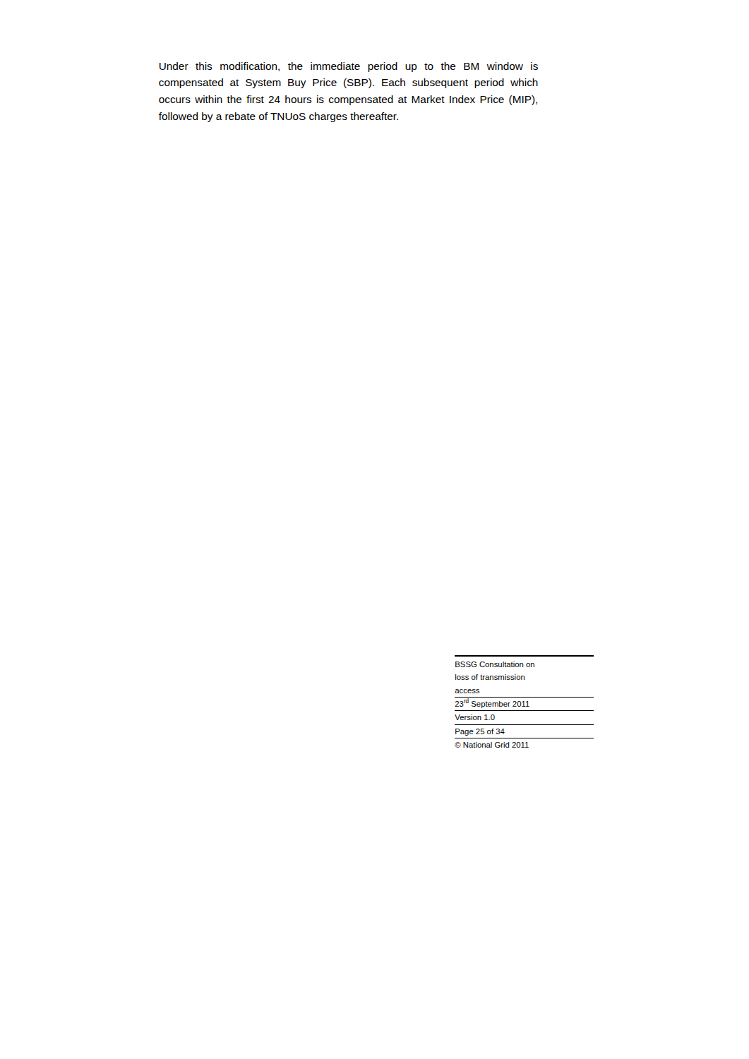Under this modification, the immediate period up to the BM window is compensated at System Buy Price (SBP). Each subsequent period which occurs within the first 24 hours is compensated at Market Index Price (MIP), followed by a rebate of TNUoS charges thereafter.
BSSG Consultation on
loss of transmission
access
23rd September 2011
Version 1.0
Page 25 of 34
© National Grid 2011